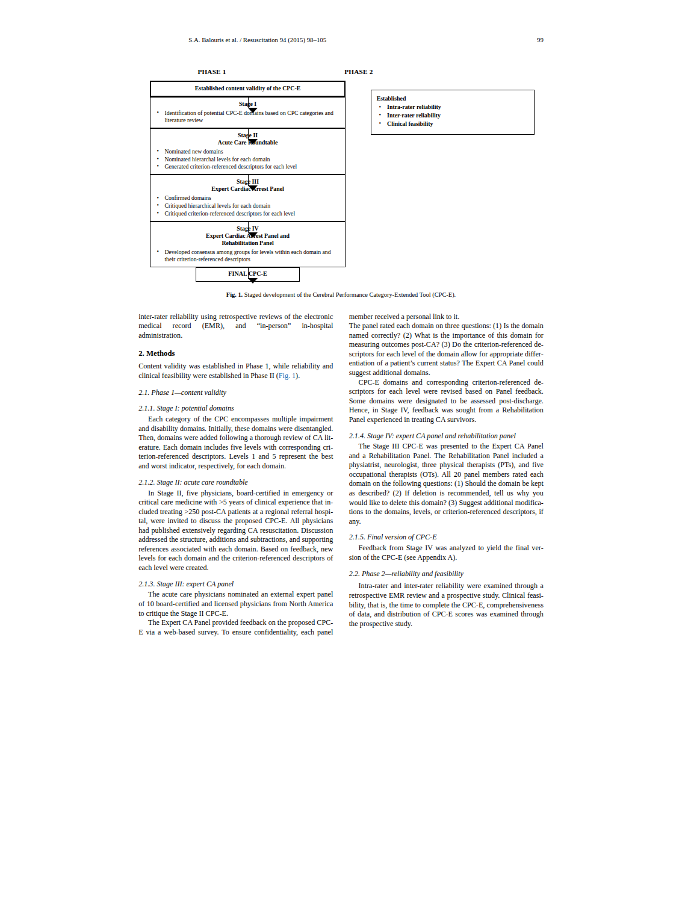S.A. Balouris et al. / Resuscitation 94 (2015) 98–105 99
PHASE 1 PHASE 2
Established content validity of the CPC-E
Stage I
Identification of potential CPC-E domains based on CPC categories and literature review
Stage II
Acute Care Roundtable
Nominated new domains
Nominated hierarchal levels for each domain
Generated criterion-referenced descriptors for each level
Stage III
Expert Cardiac Arrest Panel
Confirmed domains
Critiqued hierarchical levels for each domain
Critiqued criterion-referenced descriptors for each level
Stage IV
Expert Cardiac Arrest Panel and
Rehabilitation Panel
Developed consensus among groups for levels within each domain and their criterion-referenced descriptors
FINAL CPC-E
Established
Intra-rater reliability
Inter-rater reliability
Clinical feasibility
Fig. 1. Staged development of the Cerebral Performance Category-Extended Tool (CPC-E).
inter-rater reliability using retrospective reviews of the electronic medical record (EMR), and “in-person” in-hospital administration.
2. Methods
Content validity was established in Phase 1, while reliability and clinical feasibility were established in Phase II (Fig. 1).
2.1. Phase 1—content validity
2.1.1. Stage I: potential domains
Each category of the CPC encompasses multiple impairment and disability domains. Initially, these domains were disentangled. Then, domains were added following a thorough review of CA literature. Each domain includes five levels with corresponding criterion-referenced descriptors. Levels 1 and 5 represent the best and worst indicator, respectively, for each domain.
2.1.2. Stage II: acute care roundtable
In Stage II, five physicians, board-certified in emergency or critical care medicine with >5 years of clinical experience that included treating >250 post-CA patients at a regional referral hospital, were invited to discuss the proposed CPC-E. All physicians had published extensively regarding CA resuscitation. Discussion addressed the structure, additions and subtractions, and supporting references associated with each domain. Based on feedback, new levels for each domain and the criterion-referenced descriptors of each level were created.
2.1.3. Stage III: expert CA panel
The acute care physicians nominated an external expert panel of 10 board-certified and licensed physicians from North America to critique the Stage II CPC-E.
The Expert CA Panel provided feedback on the proposed CPC-E via a web-based survey. To ensure confidentiality, each panel member received a personal link to it.
The panel rated each domain on three questions: (1) Is the domain named correctly? (2) What is the importance of this domain for measuring outcomes post-CA? (3) Do the criterion-referenced descriptors for each level of the domain allow for appropriate differentiation of a patient’s current status? The Expert CA Panel could suggest additional domains.
CPC-E domains and corresponding criterion-referenced descriptors for each level were revised based on Panel feedback. Some domains were designated to be assessed post-discharge. Hence, in Stage IV, feedback was sought from a Rehabilitation Panel experienced in treating CA survivors.
2.1.4. Stage IV: expert CA panel and rehabilitation panel
The Stage III CPC-E was presented to the Expert CA Panel and a Rehabilitation Panel. The Rehabilitation Panel included a physiatrist, neurologist, three physical therapists (PTs), and five occupational therapists (OTs). All 20 panel members rated each domain on the following questions: (1) Should the domain be kept as described? (2) If deletion is recommended, tell us why you would like to delete this domain? (3) Suggest additional modifications to the domains, levels, or criterion-referenced descriptors, if any.
2.1.5. Final version of CPC-E
Feedback from Stage IV was analyzed to yield the final version of the CPC-E (see Appendix A).
2.2. Phase 2—reliability and feasibility
Intra-rater and inter-rater reliability were examined through a retrospective EMR review and a prospective study. Clinical feasibility, that is, the time to complete the CPC-E, comprehensiveness of data, and distribution of CPC-E scores was examined through the prospective study.